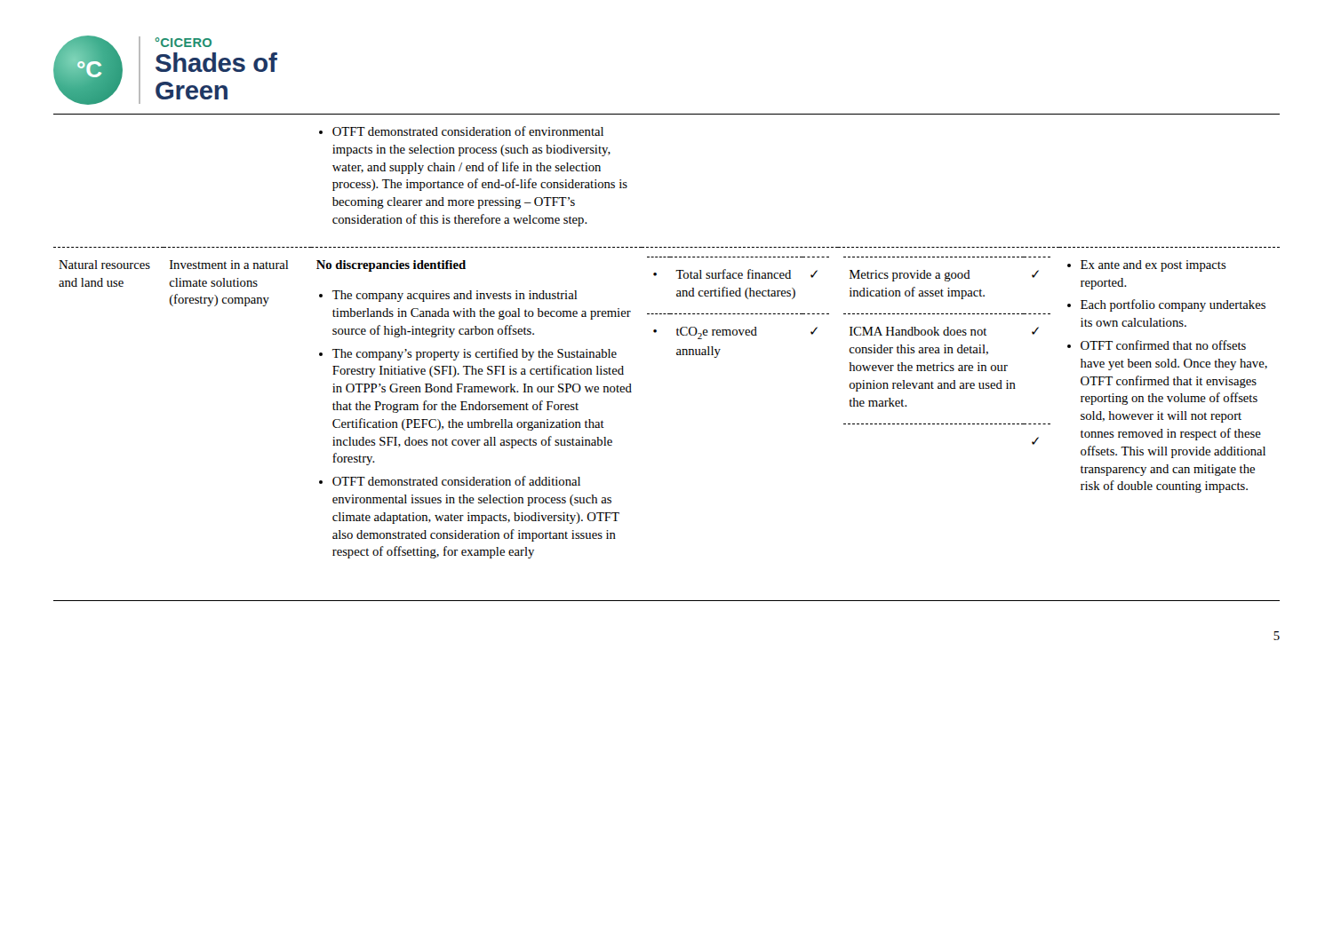°CICERO
Shades of
Green
| | | OTFT demonstrated consideration of environmental impacts in the selection process (such as biodiversity, water, and supply chain / end of life in the selection process). The importance of end-of-life considerations is becoming clearer and more pressing – OTFT’s consideration of this is therefore a welcome step. | | | |
| Natural resources and land use | Investment in a natural climate solutions (forestry) company | No discrepancies identified The company acquires and invests in industrial timberlands in Canada with the goal to become a premier source of high-integrity carbon offsets. The company’s property is certified by the Sustainable Forestry Initiative (SFI). The SFI is a certification listed in OTPP’s Green Bond Framework. In our SPO we noted that the Program for the Endorsement of Forest Certification (PEFC), the umbrella organization that includes SFI, does not cover all aspects of sustainable forestry. OTFT demonstrated consideration of additional environmental issues in the selection process (such as climate adaptation, water impacts, biodiversity). OTFT also demonstrated consideration of important issues in respect of offsetting, for example early | / • / Total surface financed and certified (hectares) / ✓ / / • / tCO 2 e removed annually / ✓ / | / Metrics provide a good indication of asset impact. / ✓ / / ICMA Handbook does not consider this area in detail, however the metrics are in our opinion relevant and are used in the market. / ✓ / / / ✓ / | Ex ante and ex post impacts reported. Each portfolio company undertakes its own calculations. OTFT confirmed that no offsets have yet been sold. Once they have, OTFT confirmed that it envisages reporting on the volume of offsets sold, however it will not report tonnes removed in respect of these offsets. This will provide additional transparency and can mitigate the risk of double counting impacts. |
5